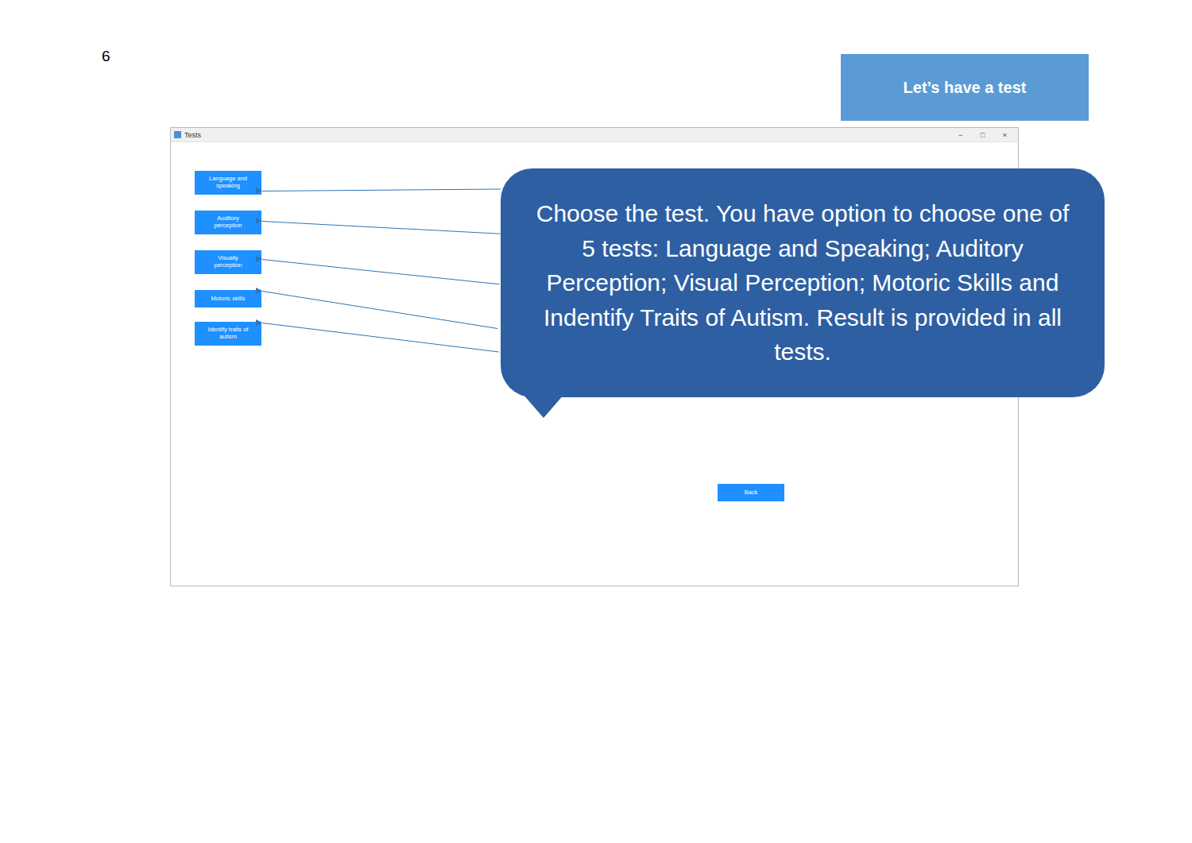6
Let’s have a test
Tests − □ ×
Language and
speaking
Auditory
perception
Visually
perception
Motoric skills
Identify traits of
autism
Back
Choose the test. You have option to choose one of 5 tests: Language and Speaking; Auditory Perception; Visual Perception; Motoric Skills and Indentify Traits of Autism. Result is provided in all tests.